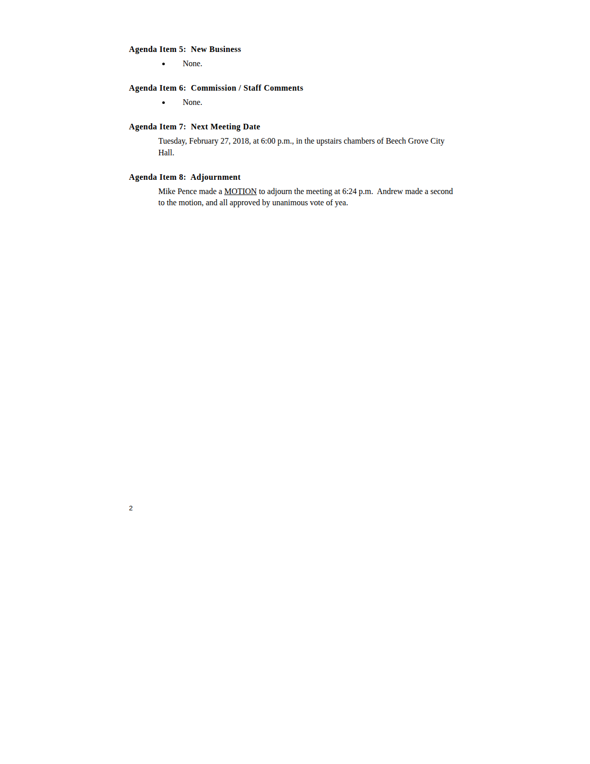Agenda Item 5: New Business
None.
Agenda Item 6: Commission / Staff Comments
None.
Agenda Item 7: Next Meeting Date
Tuesday, February 27, 2018, at 6:00 p.m., in the upstairs chambers of Beech Grove City Hall.
Agenda Item 8: Adjournment
Mike Pence made a MOTION to adjourn the meeting at 6:24 p.m. Andrew made a second to the motion, and all approved by unanimous vote of yea.
2